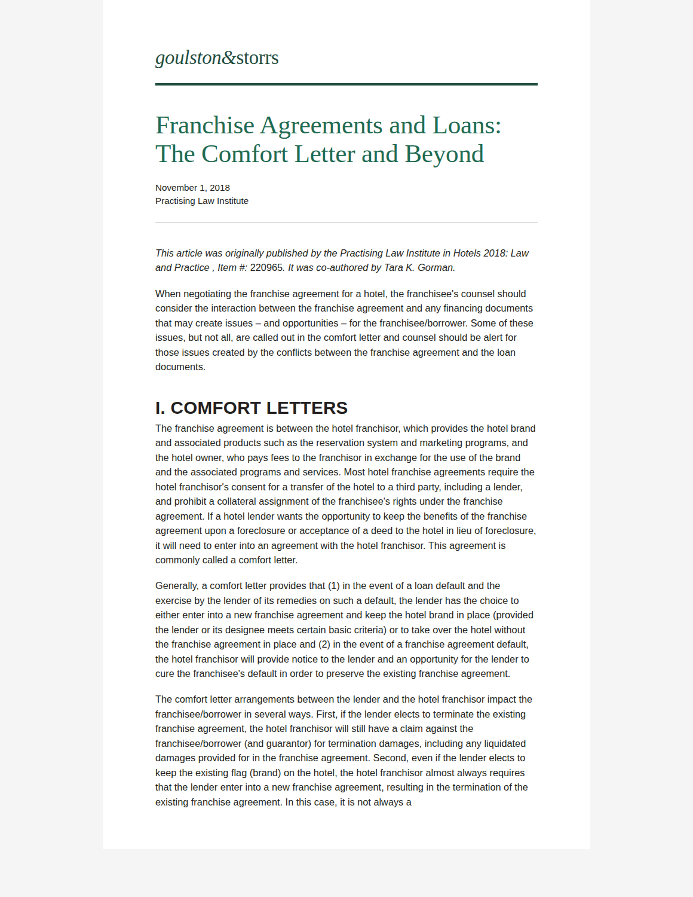goulston&storrs
Franchise Agreements and Loans: The Comfort Letter and Beyond
November 1, 2018
Practising Law Institute
This article was originally published by the Practising Law Institute in Hotels 2018: Law and Practice , Item #: 220965. It was co-authored by Tara K. Gorman.
When negotiating the franchise agreement for a hotel, the franchisee's counsel should consider the interaction between the franchise agreement and any financing documents that may create issues – and opportunities – for the franchisee/borrower. Some of these issues, but not all, are called out in the comfort letter and counsel should be alert for those issues created by the conflicts between the franchise agreement and the loan documents.
I. COMFORT LETTERS
The franchise agreement is between the hotel franchisor, which provides the hotel brand and associated products such as the reservation system and marketing programs, and the hotel owner, who pays fees to the franchisor in exchange for the use of the brand and the associated programs and services. Most hotel franchise agreements require the hotel franchisor's consent for a transfer of the hotel to a third party, including a lender, and prohibit a collateral assignment of the franchisee's rights under the franchise agreement. If a hotel lender wants the opportunity to keep the benefits of the franchise agreement upon a foreclosure or acceptance of a deed to the hotel in lieu of foreclosure, it will need to enter into an agreement with the hotel franchisor. This agreement is commonly called a comfort letter.
Generally, a comfort letter provides that (1) in the event of a loan default and the exercise by the lender of its remedies on such a default, the lender has the choice to either enter into a new franchise agreement and keep the hotel brand in place (provided the lender or its designee meets certain basic criteria) or to take over the hotel without the franchise agreement in place and (2) in the event of a franchise agreement default, the hotel franchisor will provide notice to the lender and an opportunity for the lender to cure the franchisee's default in order to preserve the existing franchise agreement.
The comfort letter arrangements between the lender and the hotel franchisor impact the franchisee/borrower in several ways. First, if the lender elects to terminate the existing franchise agreement, the hotel franchisor will still have a claim against the franchisee/borrower (and guarantor) for termination damages, including any liquidated damages provided for in the franchise agreement. Second, even if the lender elects to keep the existing flag (brand) on the hotel, the hotel franchisor almost always requires that the lender enter into a new franchise agreement, resulting in the termination of the existing franchise agreement. In this case, it is not always a